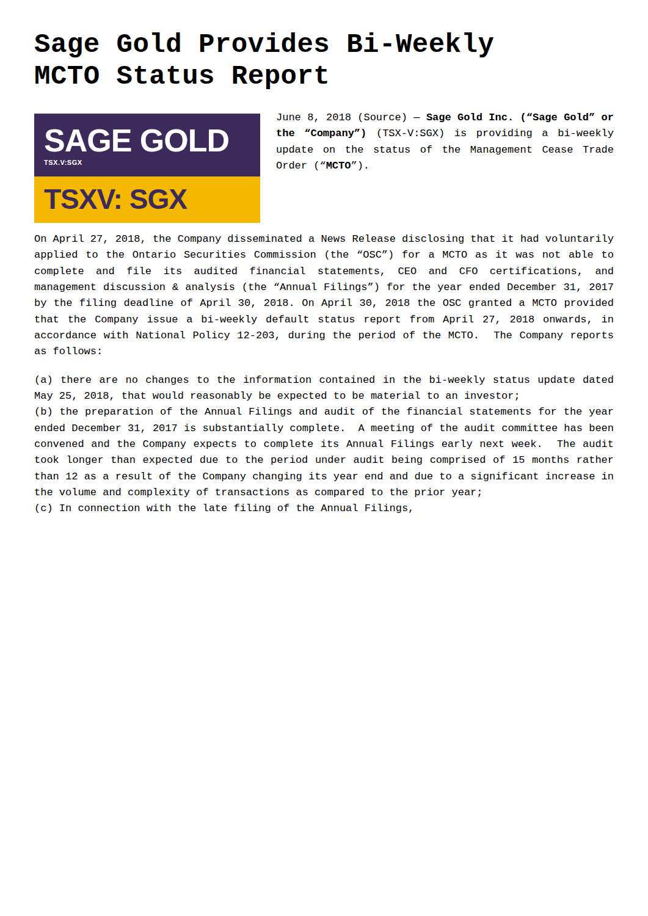Sage Gold Provides Bi-Weekly
MCTO Status Report
SAGE GOLD
TSX.V:SGX
TSXV: SGX
June 8, 2018 (Source) — Sage Gold Inc. (“Sage Gold” or the “Company”) (TSX-V:SGX) is providing a bi-weekly update on the status of the Management Cease Trade Order (“MCTO”).
On April 27, 2018, the Company disseminated a News Release disclosing that it had voluntarily applied to the Ontario Securities Commission (the “OSC”) for a MCTO as it was not able to complete and file its audited financial statements, CEO and CFO certifications, and management discussion & analysis (the “Annual Filings”) for the year ended December 31, 2017 by the filing deadline of April 30, 2018. On April 30, 2018 the OSC granted a MCTO provided that the Company issue a bi-weekly default status report from April 27, 2018 onwards, in accordance with National Policy 12-203, during the period of the MCTO. The Company reports as follows:
(a) there are no changes to the information contained in the bi-weekly status update dated May 25, 2018, that would reasonably be expected to be material to an investor;
(b) the preparation of the Annual Filings and audit of the financial statements for the year ended December 31, 2017 is substantially complete. A meeting of the audit committee has been convened and the Company expects to complete its Annual Filings early next week. The audit took longer than expected due to the period under audit being comprised of 15 months rather than 12 as a result of the Company changing its year end and due to a significant increase in the volume and complexity of transactions as compared to the prior year;
(c) In connection with the late filing of the Annual Filings,